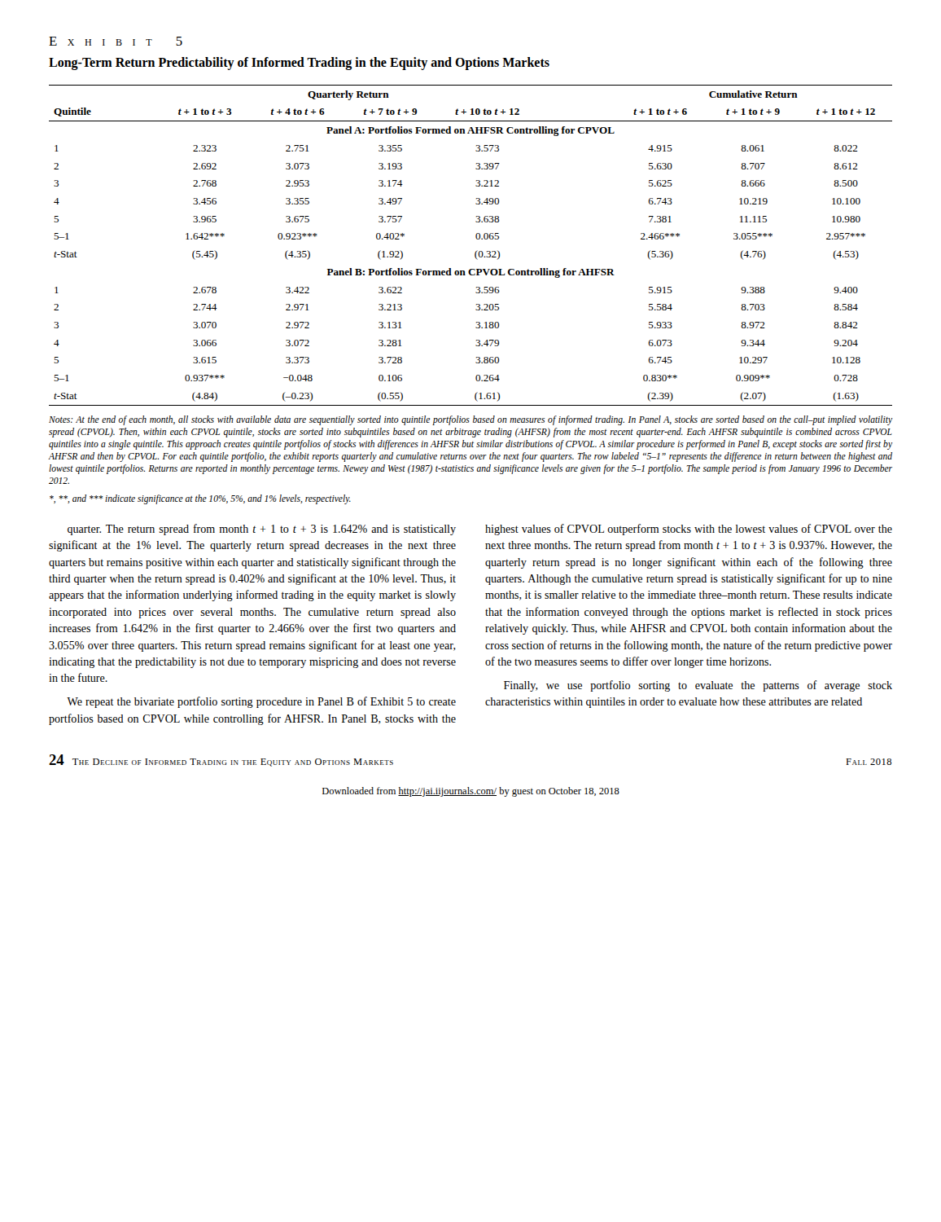E x h i b i t 5
Long-Term Return Predictability of Informed Trading in the Equity and Options Markets
| | Quarterly Return | | Cumulative Return |
| --- | --- | --- | --- |
| Quintile | t + 1 to t + 3 | t + 4 to t + 6 | t + 7 to t + 9 | t + 10 to t + 12 | | t + 1 to t + 6 | t + 1 to t + 9 | t + 1 to t + 12 |
| Panel A: Portfolios Formed on AHFSR Controlling for CPVOL |
| 1 | 2.323 | 2.751 | 3.355 | 3.573 | | 4.915 | 8.061 | 8.022 |
| 2 | 2.692 | 3.073 | 3.193 | 3.397 | | 5.630 | 8.707 | 8.612 |
| 3 | 2.768 | 2.953 | 3.174 | 3.212 | | 5.625 | 8.666 | 8.500 |
| 4 | 3.456 | 3.355 | 3.497 | 3.490 | | 6.743 | 10.219 | 10.100 |
| 5 | 3.965 | 3.675 | 3.757 | 3.638 | | 7.381 | 11.115 | 10.980 |
| 5–1 | 1.642*** | 0.923*** | 0.402* | 0.065 | | 2.466*** | 3.055*** | 2.957*** |
| t -Stat | (5.45) | (4.35) | (1.92) | (0.32) | | (5.36) | (4.76) | (4.53) |
| Panel B: Portfolios Formed on CPVOL Controlling for AHFSR |
| 1 | 2.678 | 3.422 | 3.622 | 3.596 | | 5.915 | 9.388 | 9.400 |
| 2 | 2.744 | 2.971 | 3.213 | 3.205 | | 5.584 | 8.703 | 8.584 |
| 3 | 3.070 | 2.972 | 3.131 | 3.180 | | 5.933 | 8.972 | 8.842 |
| 4 | 3.066 | 3.072 | 3.281 | 3.479 | | 6.073 | 9.344 | 9.204 |
| 5 | 3.615 | 3.373 | 3.728 | 3.860 | | 6.745 | 10.297 | 10.128 |
| 5–1 | 0.937*** | −0.048 | 0.106 | 0.264 | | 0.830** | 0.909** | 0.728 |
| t -Stat | (4.84) | (–0.23) | (0.55) | (1.61) | | (2.39) | (2.07) | (1.63) |
Notes: At the end of each month, all stocks with available data are sequentially sorted into quintile portfolios based on measures of informed trading. In Panel A, stocks are sorted based on the call–put implied volatility spread (CPVOL). Then, within each CPVOL quintile, stocks are sorted into subquintiles based on net arbitrage trading (AHFSR) from the most recent quarter-end. Each AHFSR subquintile is combined across CPVOL quintiles into a single quintile. This approach creates quintile portfolios of stocks with differences in AHFSR but similar distributions of CPVOL. A similar procedure is performed in Panel B, except stocks are sorted first by AHFSR and then by CPVOL. For each quintile portfolio, the exhibit reports quarterly and cumulative returns over the next four quarters. The row labeled “5–1” represents the difference in return between the highest and lowest quintile portfolios. Returns are reported in monthly percentage terms. Newey and West (1987) t-statistics and significance levels are given for the 5–1 portfolio. The sample period is from January 1996 to December 2012.
*, **, and *** indicate significance at the 10%, 5%, and 1% levels, respectively.
quarter. The return spread from month t + 1 to t + 3 is 1.642% and is statistically significant at the 1% level. The quarterly return spread decreases in the next three quarters but remains positive within each quarter and statistically significant through the third quarter when the return spread is 0.402% and significant at the 10% level. Thus, it appears that the information underlying informed trading in the equity market is slowly incorporated into prices over several months. The cumulative return spread also increases from 1.642% in the first quarter to 2.466% over the first two quarters and 3.055% over three quarters. This return spread remains significant for at least one year, indicating that the predictability is not due to temporary mispricing and does not reverse in the future.
We repeat the bivariate portfolio sorting procedure in Panel B of Exhibit 5 to create portfolios based on CPVOL while controlling for AHFSR. In Panel B, stocks with the highest values of CPVOL outperform stocks with the lowest values of CPVOL over the next three months. The return spread from month t + 1 to t + 3 is 0.937%. However, the quarterly return spread is no longer significant within each of the following three quarters. Although the cumulative return spread is statistically significant for up to nine months, it is smaller relative to the immediate three–month return. These results indicate that the information conveyed through the options market is reflected in stock prices relatively quickly. Thus, while AHFSR and CPVOL both contain information about the cross section of returns in the following month, the nature of the return predictive power of the two measures seems to differ over longer time horizons.
Finally, we use portfolio sorting to evaluate the patterns of average stock characteristics within quintiles in order to evaluate how these attributes are related
24 The Decline of Informed Trading in the Equity and Options Markets Fall 2018
Downloaded from http://jai.iijournals.com/ by guest on October 18, 2018